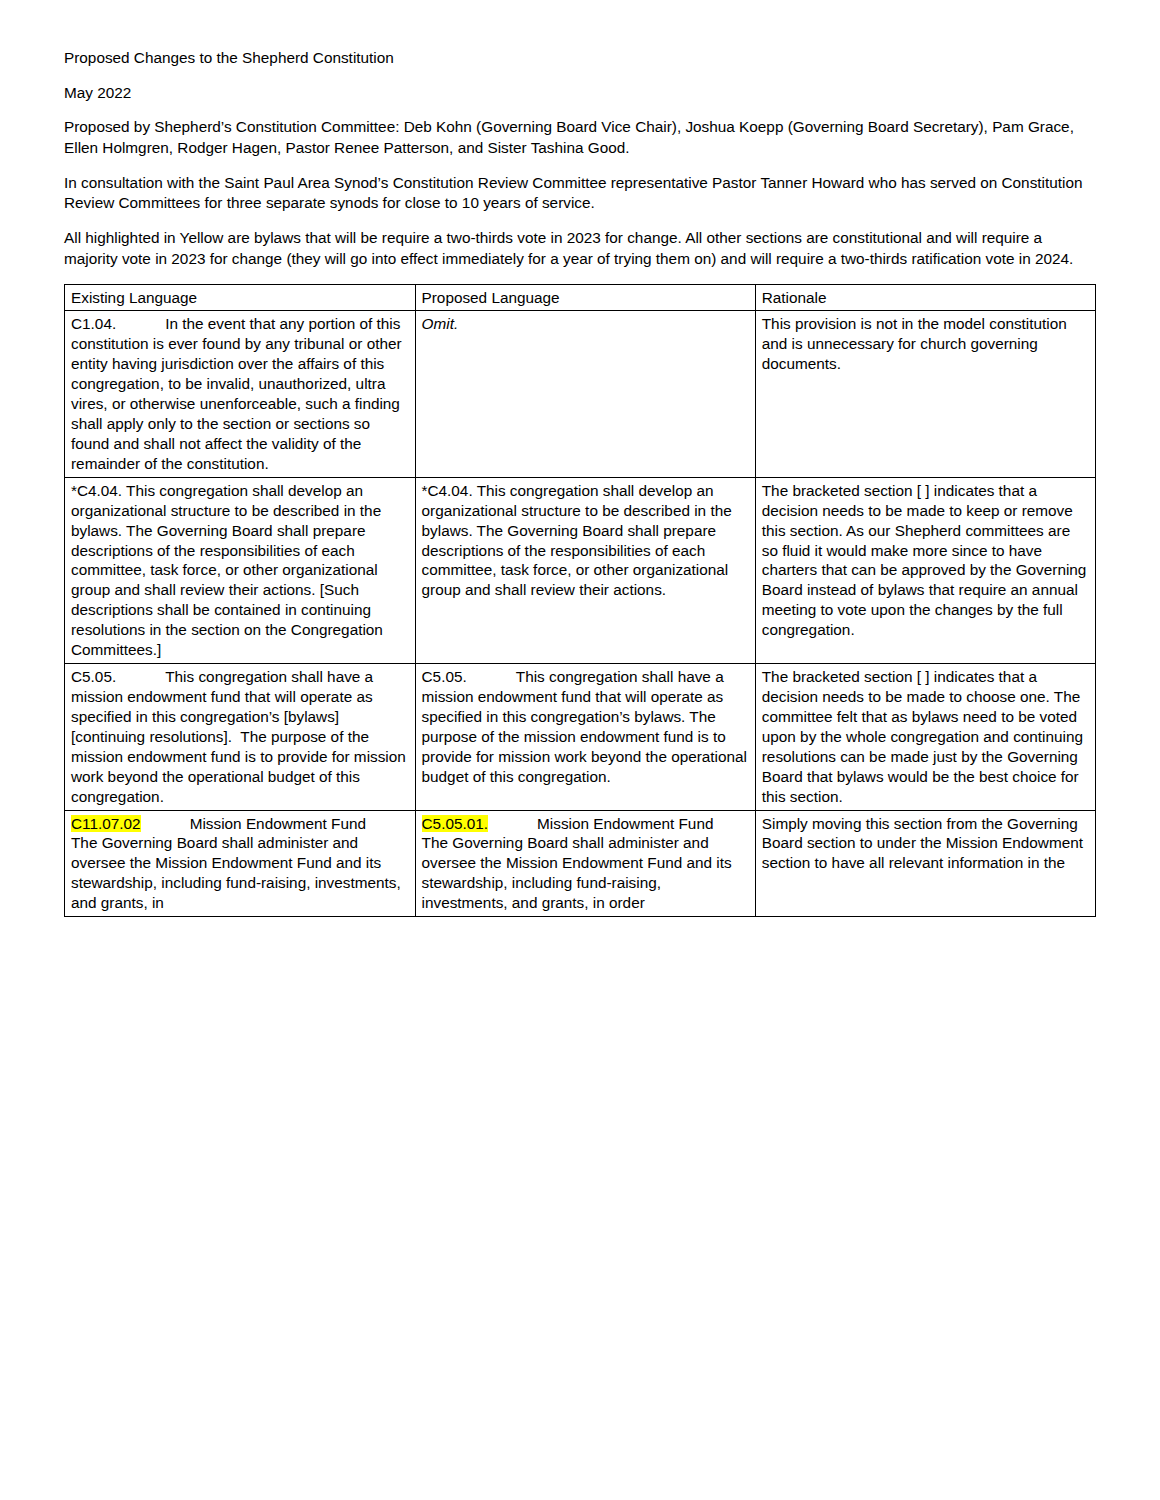Proposed Changes to the Shepherd Constitution
May 2022
Proposed by Shepherd’s Constitution Committee: Deb Kohn (Governing Board Vice Chair), Joshua Koepp (Governing Board Secretary), Pam Grace, Ellen Holmgren, Rodger Hagen, Pastor Renee Patterson, and Sister Tashina Good.
In consultation with the Saint Paul Area Synod’s Constitution Review Committee representative Pastor Tanner Howard who has served on Constitution Review Committees for three separate synods for close to 10 years of service.
All highlighted in Yellow are bylaws that will be require a two-thirds vote in 2023 for change. All other sections are constitutional and will require a majority vote in 2023 for change (they will go into effect immediately for a year of trying them on) and will require a two-thirds ratification vote in 2024.
| Existing Language | Proposed Language | Rationale |
| --- | --- | --- |
| C1.04. In the event that any portion of this constitution is ever found by any tribunal or other entity having jurisdiction over the affairs of this congregation, to be invalid, unauthorized, ultra vires, or otherwise unenforceable, such a finding shall apply only to the section or sections so found and shall not affect the validity of the remainder of the constitution. | Omit. | This provision is not in the model constitution and is unnecessary for church governing documents. |
| *C4.04. This congregation shall develop an organizational structure to be described in the bylaws. The Governing Board shall prepare descriptions of the responsibilities of each committee, task force, or other organizational group and shall review their actions. [Such descriptions shall be contained in continuing resolutions in the section on the Congregation Committees.] | *C4.04. This congregation shall develop an organizational structure to be described in the bylaws. The Governing Board shall prepare descriptions of the responsibilities of each committee, task force, or other organizational group and shall review their actions. | The bracketed section [ ] indicates that a decision needs to be made to keep or remove this section. As our Shepherd committees are so fluid it would make more since to have charters that can be approved by the Governing Board instead of bylaws that require an annual meeting to vote upon the changes by the full congregation. |
| C5.05. This congregation shall have a mission endowment fund that will operate as specified in this congregation’s [bylaws] [continuing resolutions]. The purpose of the mission endowment fund is to provide for mission work beyond the operational budget of this congregation. | C5.05. This congregation shall have a mission endowment fund that will operate as specified in this congregation’s bylaws. The purpose of the mission endowment fund is to provide for mission work beyond the operational budget of this congregation. | The bracketed section [ ] indicates that a decision needs to be made to choose one. The committee felt that as bylaws need to be voted upon by the whole congregation and continuing resolutions can be made just by the Governing Board that bylaws would be the best choice for this section. |
| C11.07.02 Mission Endowment Fund The Governing Board shall administer and oversee the Mission Endowment Fund and its stewardship, including fund-raising, investments, and grants, in | C5.05.01. Mission Endowment Fund The Governing Board shall administer and oversee the Mission Endowment Fund and its stewardship, including fund-raising, investments, and grants, in order | Simply moving this section from the Governing Board section to under the Mission Endowment section to have all relevant information in the |